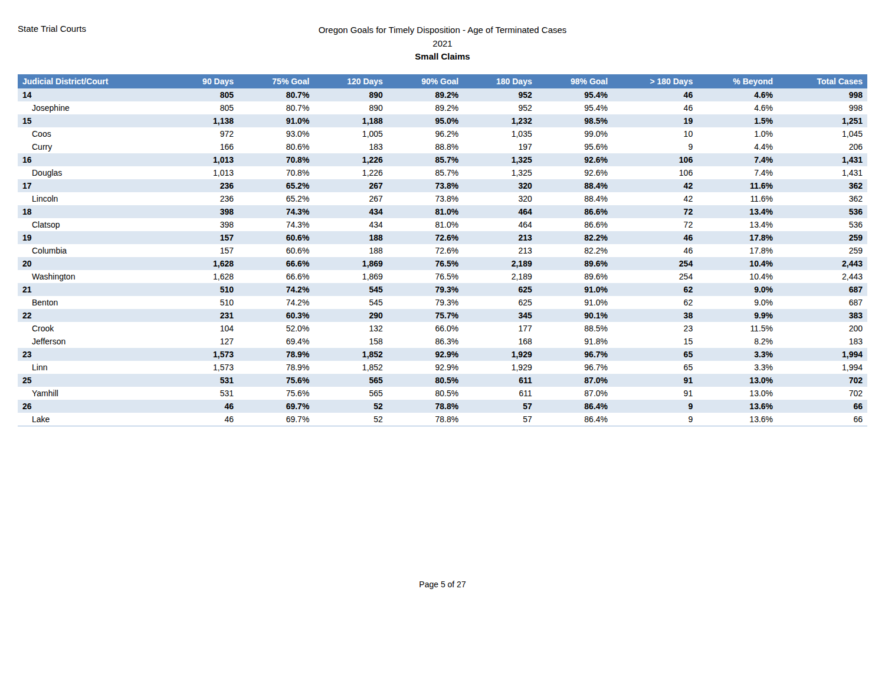State Trial Courts
Oregon Goals for Timely Disposition - Age of Terminated Cases
2021
Small Claims
| Judicial District/Court | 90 Days | 75% Goal | 120 Days | 90% Goal | 180 Days | 98% Goal | > 180 Days | % Beyond | Total Cases |
| --- | --- | --- | --- | --- | --- | --- | --- | --- | --- |
| 14 | 805 | 80.7% | 890 | 89.2% | 952 | 95.4% | 46 | 4.6% | 998 |
| Josephine | 805 | 80.7% | 890 | 89.2% | 952 | 95.4% | 46 | 4.6% | 998 |
| 15 | 1,138 | 91.0% | 1,188 | 95.0% | 1,232 | 98.5% | 19 | 1.5% | 1,251 |
| Coos | 972 | 93.0% | 1,005 | 96.2% | 1,035 | 99.0% | 10 | 1.0% | 1,045 |
| Curry | 166 | 80.6% | 183 | 88.8% | 197 | 95.6% | 9 | 4.4% | 206 |
| 16 | 1,013 | 70.8% | 1,226 | 85.7% | 1,325 | 92.6% | 106 | 7.4% | 1,431 |
| Douglas | 1,013 | 70.8% | 1,226 | 85.7% | 1,325 | 92.6% | 106 | 7.4% | 1,431 |
| 17 | 236 | 65.2% | 267 | 73.8% | 320 | 88.4% | 42 | 11.6% | 362 |
| Lincoln | 236 | 65.2% | 267 | 73.8% | 320 | 88.4% | 42 | 11.6% | 362 |
| 18 | 398 | 74.3% | 434 | 81.0% | 464 | 86.6% | 72 | 13.4% | 536 |
| Clatsop | 398 | 74.3% | 434 | 81.0% | 464 | 86.6% | 72 | 13.4% | 536 |
| 19 | 157 | 60.6% | 188 | 72.6% | 213 | 82.2% | 46 | 17.8% | 259 |
| Columbia | 157 | 60.6% | 188 | 72.6% | 213 | 82.2% | 46 | 17.8% | 259 |
| 20 | 1,628 | 66.6% | 1,869 | 76.5% | 2,189 | 89.6% | 254 | 10.4% | 2,443 |
| Washington | 1,628 | 66.6% | 1,869 | 76.5% | 2,189 | 89.6% | 254 | 10.4% | 2,443 |
| 21 | 510 | 74.2% | 545 | 79.3% | 625 | 91.0% | 62 | 9.0% | 687 |
| Benton | 510 | 74.2% | 545 | 79.3% | 625 | 91.0% | 62 | 9.0% | 687 |
| 22 | 231 | 60.3% | 290 | 75.7% | 345 | 90.1% | 38 | 9.9% | 383 |
| Crook | 104 | 52.0% | 132 | 66.0% | 177 | 88.5% | 23 | 11.5% | 200 |
| Jefferson | 127 | 69.4% | 158 | 86.3% | 168 | 91.8% | 15 | 8.2% | 183 |
| 23 | 1,573 | 78.9% | 1,852 | 92.9% | 1,929 | 96.7% | 65 | 3.3% | 1,994 |
| Linn | 1,573 | 78.9% | 1,852 | 92.9% | 1,929 | 96.7% | 65 | 3.3% | 1,994 |
| 25 | 531 | 75.6% | 565 | 80.5% | 611 | 87.0% | 91 | 13.0% | 702 |
| Yamhill | 531 | 75.6% | 565 | 80.5% | 611 | 87.0% | 91 | 13.0% | 702 |
| 26 | 46 | 69.7% | 52 | 78.8% | 57 | 86.4% | 9 | 13.6% | 66 |
| Lake | 46 | 69.7% | 52 | 78.8% | 57 | 86.4% | 9 | 13.6% | 66 |
Page 5 of 27